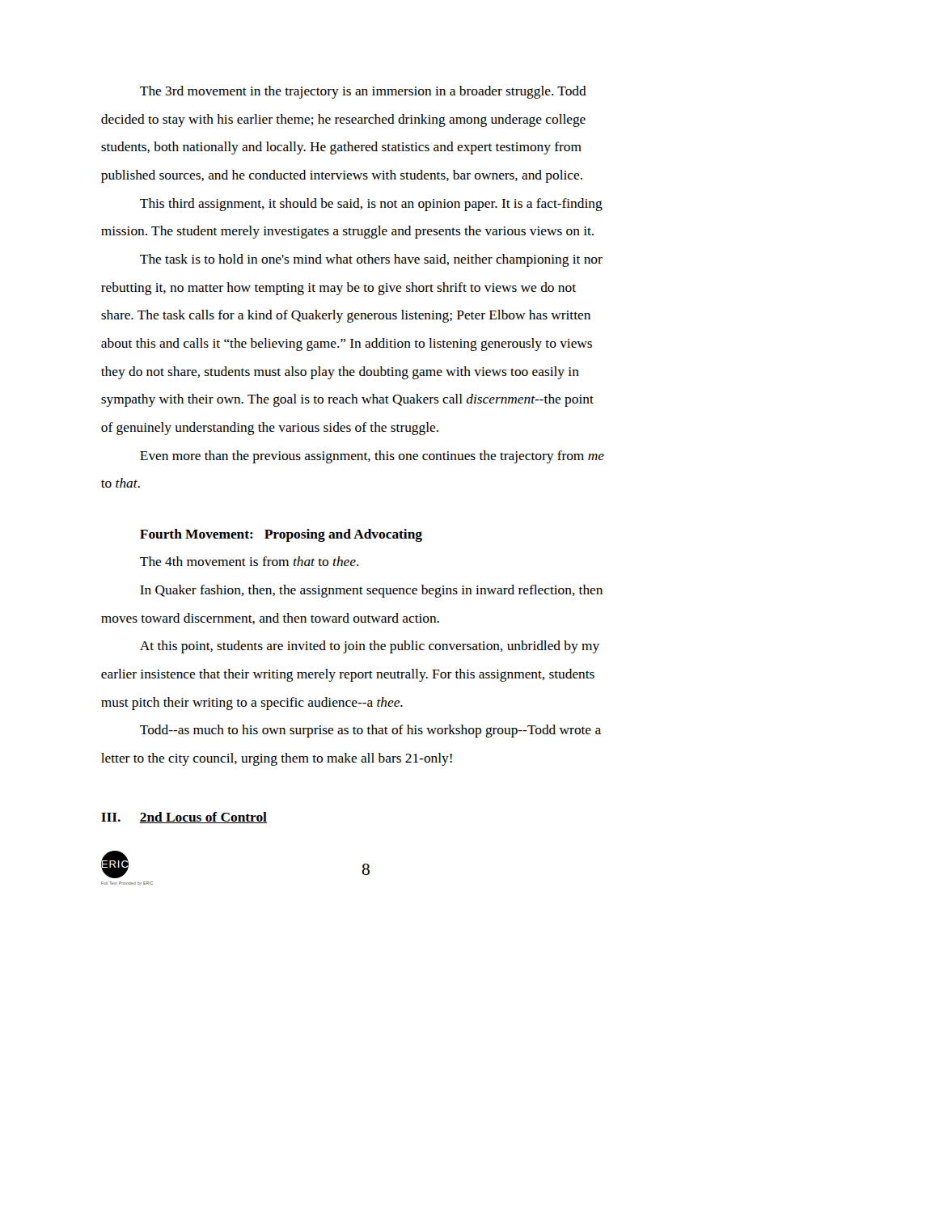The 3rd movement in the trajectory is an immersion in a broader struggle. Todd decided to stay with his earlier theme; he researched drinking among underage college students, both nationally and locally. He gathered statistics and expert testimony from published sources, and he conducted interviews with students, bar owners, and police.
This third assignment, it should be said, is not an opinion paper. It is a fact-finding mission. The student merely investigates a struggle and presents the various views on it.
The task is to hold in one's mind what others have said, neither championing it nor rebutting it, no matter how tempting it may be to give short shrift to views we do not share. The task calls for a kind of Quakerly generous listening; Peter Elbow has written about this and calls it “the believing game.” In addition to listening generously to views they do not share, students must also play the doubting game with views too easily in sympathy with their own. The goal is to reach what Quakers call discernment--the point of genuinely understanding the various sides of the struggle.
Even more than the previous assignment, this one continues the trajectory from me to that.
Fourth Movement: Proposing and Advocating
The 4th movement is from that to thee.
In Quaker fashion, then, the assignment sequence begins in inward reflection, then moves toward discernment, and then toward outward action.
At this point, students are invited to join the public conversation, unbridled by my earlier insistence that their writing merely report neutrally. For this assignment, students must pitch their writing to a specific audience--a thee.
Todd--as much to his own surprise as to that of his workshop group--Todd wrote a letter to the city council, urging them to make all bars 21-only!
III. 2nd Locus of Control
ERIC
Full Text Provided by ERIC
8